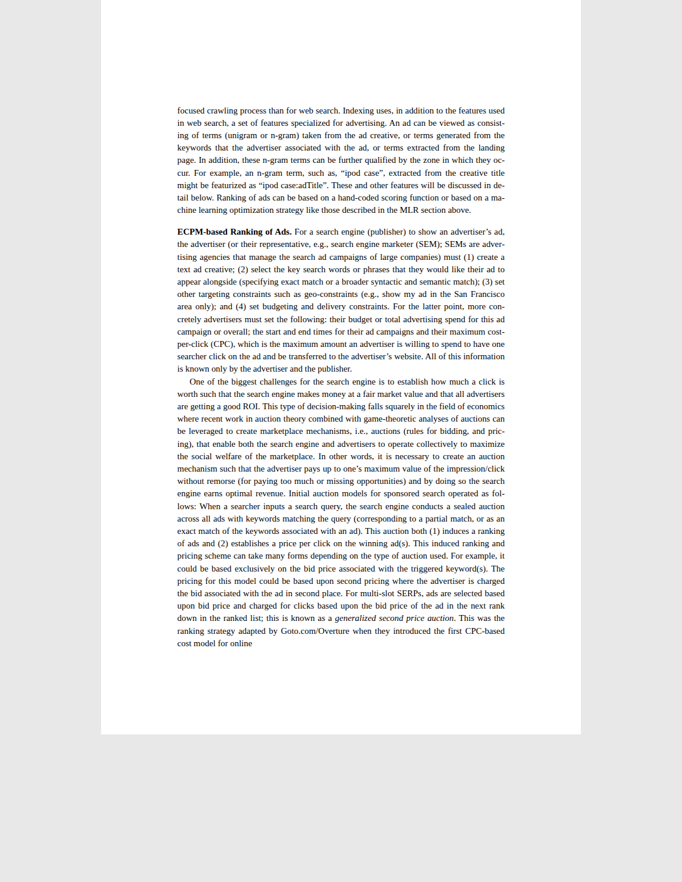focused crawling process than for web search. Indexing uses, in addition to the features used in web search, a set of features specialized for advertising. An ad can be viewed as consisting of terms (unigram or n-gram) taken from the ad creative, or terms generated from the keywords that the advertiser associated with the ad, or terms extracted from the landing page. In addition, these n-gram terms can be further qualified by the zone in which they occur. For example, an n-gram term, such as, “ipod case”, extracted from the creative title might be featurized as “ipod case:adTitle”. These and other features will be discussed in detail below. Ranking of ads can be based on a hand-coded scoring function or based on a machine learning optimization strategy like those described in the MLR section above.
ECPM-based Ranking of Ads. For a search engine (publisher) to show an advertiser’s ad, the advertiser (or their representative, e.g., search engine marketer (SEM); SEMs are advertising agencies that manage the search ad campaigns of large companies) must (1) create a text ad creative; (2) select the key search words or phrases that they would like their ad to appear alongside (specifying exact match or a broader syntactic and semantic match); (3) set other targeting constraints such as geo-constraints (e.g., show my ad in the San Francisco area only); and (4) set budgeting and delivery constraints. For the latter point, more concretely advertisers must set the following: their budget or total advertising spend for this ad campaign or overall; the start and end times for their ad campaigns and their maximum cost-per-click (CPC), which is the maximum amount an advertiser is willing to spend to have one searcher click on the ad and be transferred to the advertiser’s website. All of this information is known only by the advertiser and the publisher.
One of the biggest challenges for the search engine is to establish how much a click is worth such that the search engine makes money at a fair market value and that all advertisers are getting a good ROI. This type of decision-making falls squarely in the field of economics where recent work in auction theory combined with game-theoretic analyses of auctions can be leveraged to create marketplace mechanisms, i.e., auctions (rules for bidding, and pricing), that enable both the search engine and advertisers to operate collectively to maximize the social welfare of the marketplace. In other words, it is necessary to create an auction mechanism such that the advertiser pays up to one’s maximum value of the impression/click without remorse (for paying too much or missing opportunities) and by doing so the search engine earns optimal revenue. Initial auction models for sponsored search operated as follows: When a searcher inputs a search query, the search engine conducts a sealed auction across all ads with keywords matching the query (corresponding to a partial match, or as an exact match of the keywords associated with an ad). This auction both (1) induces a ranking of ads and (2) establishes a price per click on the winning ad(s). This induced ranking and pricing scheme can take many forms depending on the type of auction used. For example, it could be based exclusively on the bid price associated with the triggered keyword(s). The pricing for this model could be based upon second pricing where the advertiser is charged the bid associated with the ad in second place. For multi-slot SERPs, ads are selected based upon bid price and charged for clicks based upon the bid price of the ad in the next rank down in the ranked list; this is known as a generalized second price auction. This was the ranking strategy adapted by Goto.com/Overture when they introduced the first CPC-based cost model for online